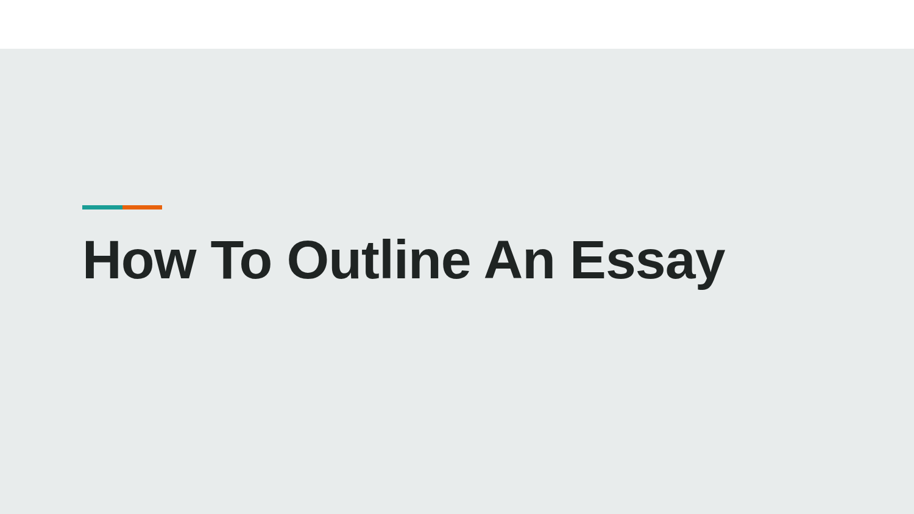How To Outline An Essay